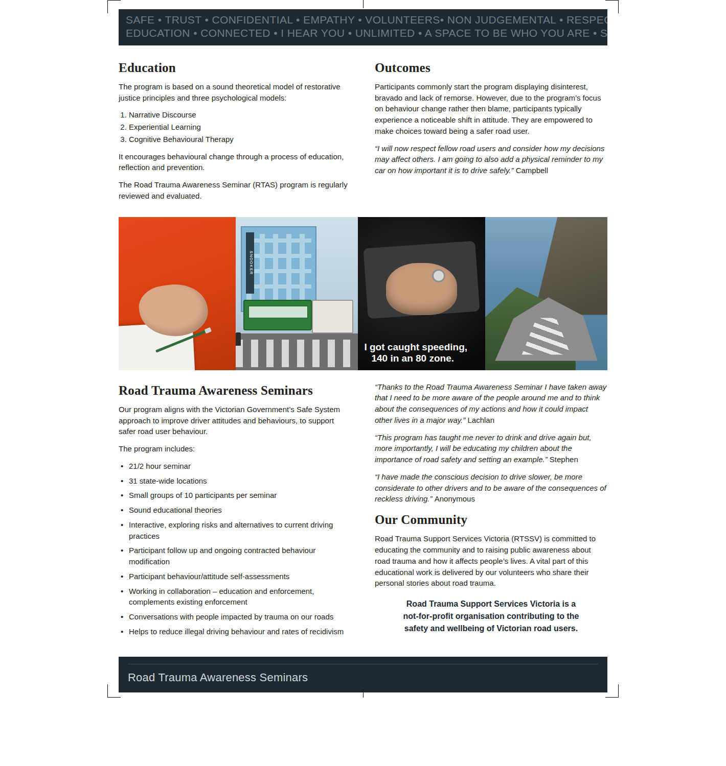SAFE • TRUST • CONFIDENTIAL • EMPATHY • VOLUNTEERS• NON JUDGEMENTAL • RESPECT •
EDUCATION • CONNECTED • I HEAR YOU • UNLIMITED • A SPACE TO BE WHO YOU ARE • SAFE
Education
The program is based on a sound theoretical model of restorative justice principles and three psychological models:
Narrative Discourse
Experiential Learning
Cognitive Behavioural Therapy
It encourages behavioural change through a process of education, reflection and prevention.
The Road Trauma Awareness Seminar (RTAS) program is regularly reviewed and evaluated.
Outcomes
Participants commonly start the program displaying disinterest, bravado and lack of remorse. However, due to the program’s focus on behaviour change rather then blame, participants typically experience a noticeable shift in attitude. They are empowered to make choices toward being a safer road user.
“I will now respect fellow road users and consider how my decisions may affect others. I am going to also add a physical reminder to my car on how important it is to drive safely.” Campbell
SNOOKER
I got caught speeding,140 in an 80 zone.
Road Trauma Awareness Seminars
Our program aligns with the Victorian Government’s Safe System approach to improve driver attitudes and behaviours, to support safer road user behaviour.
The program includes:
21/2 hour seminar
31 state-wide locations
Small groups of 10 participants per seminar
Sound educational theories
Interactive, exploring risks and alternatives to current driving practices
Participant follow up and ongoing contracted behaviour modification
Participant behaviour/attitude self-assessments
Working in collaboration – education and enforcement, complements existing enforcement
Conversations with people impacted by trauma on our roads
Helps to reduce illegal driving behaviour and rates of recidivism
“Thanks to the Road Trauma Awareness Seminar I have taken away that I need to be more aware of the people around me and to think about the consequences of my actions and how it could impact other lives in a major way.” Lachlan
“This program has taught me never to drink and drive again but, more importantly, I will be educating my children about the importance of road safety and setting an example.” Stephen
“I have made the conscious decision to drive slower, be more considerate to other drivers and to be aware of the consequences of reckless driving.” Anonymous
Our Community
Road Trauma Support Services Victoria (RTSSV) is committed to educating the community and to raising public awareness about road trauma and how it affects people’s lives. A vital part of this educational work is delivered by our volunteers who share their personal stories about road trauma.
Road Trauma Support Services Victoria is a
not-for-profit organisation contributing to the
safety and wellbeing of Victorian road users.
Road Trauma Awareness Seminars